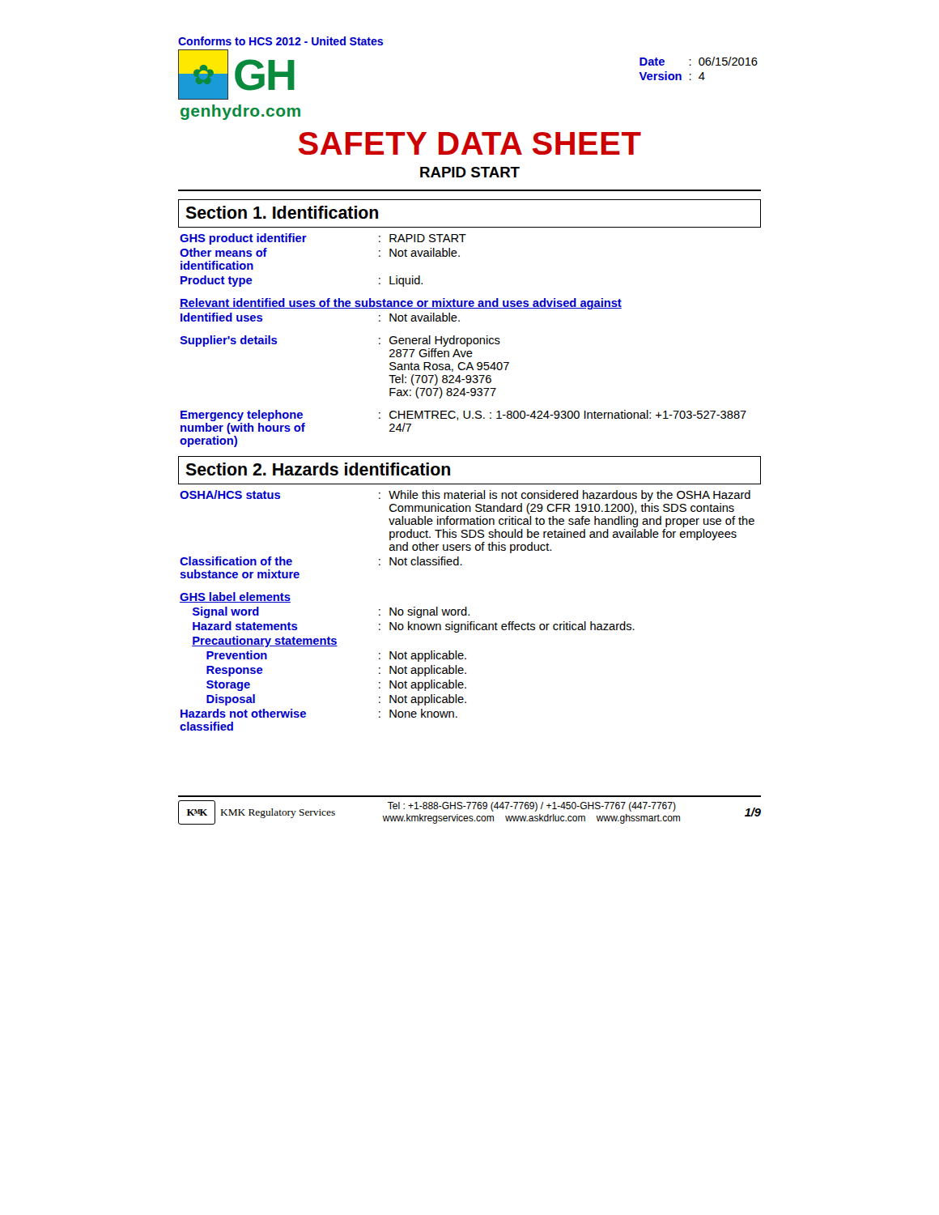Conforms to HCS 2012 - United States
✿
GH
genhydro.com
| Date | : | 06/15/2016 |
| Version | : | 4 |
SAFETY DATA SHEET
RAPID START
Section 1. Identification
| GHS product identifier | : | RAPID START |
| Other means of identification | : | Not available. |
| Product type | : | Liquid. |
| Relevant identified uses of the substance or mixture and uses advised against |
| Identified uses | : | Not available. |
| Supplier's details | : | General Hydroponics 2877 Giffen Ave Santa Rosa, CA 95407 Tel: (707) 824-9376 Fax: (707) 824-9377 |
| Emergency telephone number (with hours of operation) | : | CHEMTREC, U.S. : 1-800-424-9300 International: +1-703-527-3887 24/7 |
Section 2. Hazards identification
| OSHA/HCS status | : | While this material is not considered hazardous by the OSHA Hazard Communication Standard (29 CFR 1910.1200), this SDS contains valuable information critical to the safe handling and proper use of the product. This SDS should be retained and available for employees and other users of this product. |
| Classification of the substance or mixture | : | Not classified. |
| GHS label elements |
| Signal word | : | No signal word. |
| Hazard statements | : | No known significant effects or critical hazards. |
| Precautionary statements | | |
| Prevention | : | Not applicable. |
| Response | : | Not applicable. |
| Storage | : | Not applicable. |
| Disposal | : | Not applicable. |
| Hazards not otherwise classified | : | None known. |
KMK
KMK Regulatory Services
Tel : +1-888-GHS-7769 (447-7769) / +1-450-GHS-7767 (447-7767)
www.kmkregservices.com www.askdrluc.com www.ghssmart.com
1/9